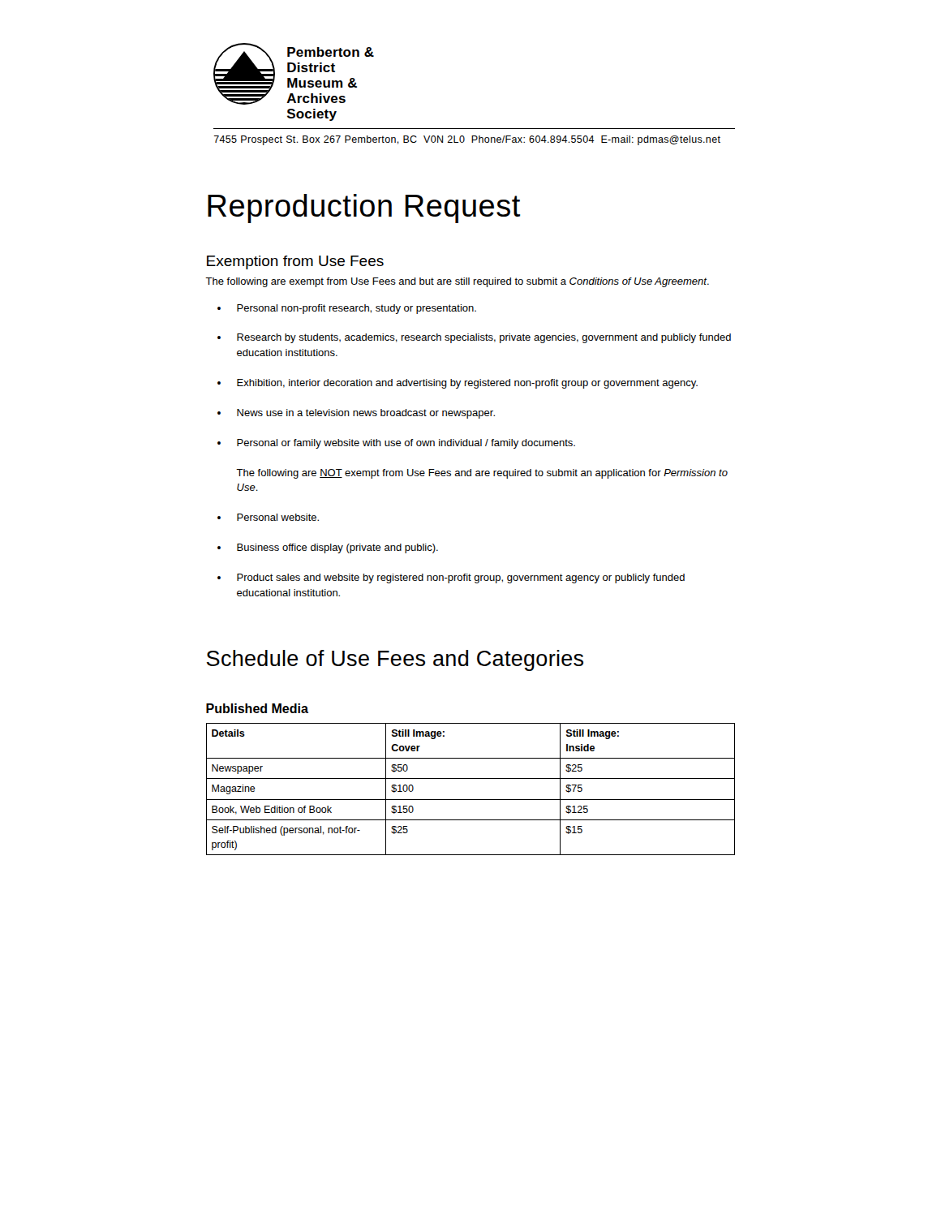Pemberton &
District
Museum &
Archives
Society
7455 Prospect St. Box 267 Pemberton, BC V0N 2L0 Phone/Fax: 604.894.5504 E-mail: pdmas@telus.net
Reproduction Request
Exemption from Use Fees
The following are exempt from Use Fees and but are still required to submit a Conditions of Use Agreement.
Personal non-profit research, study or presentation.
Research by students, academics, research specialists, private agencies, government and publicly funded education institutions.
Exhibition, interior decoration and advertising by registered non-profit group or government agency.
News use in a television news broadcast or newspaper.
Personal or family website with use of own individual / family documents.
The following are NOT exempt from Use Fees and are required to submit an application for Permission to Use.
Personal website.
Business office display (private and public).
Product sales and website by registered non-profit group, government agency or publicly funded educational institution.
Schedule of Use Fees and Categories
Published Media
| Details | Still Image: Cover | Still Image: Inside |
| --- | --- | --- |
| Newspaper | $50 | $25 |
| Magazine | $100 | $75 |
| Book, Web Edition of Book | $150 | $125 |
| Self-Published (personal, not-for-profit) | $25 | $15 |